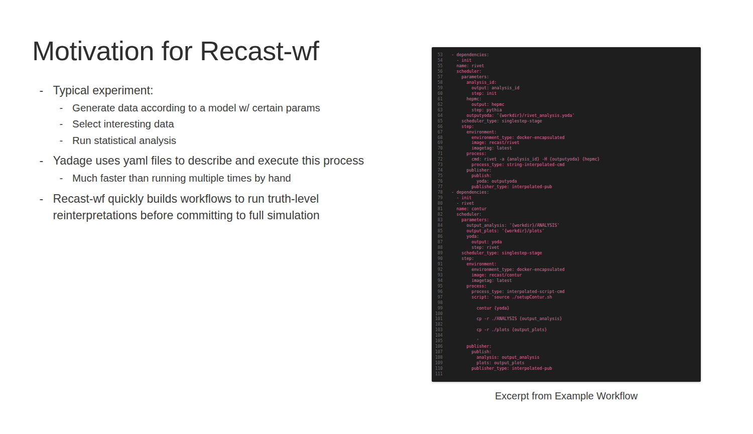Motivation for Recast-wf
Typical experiment:
Generate data according to a model w/ certain params
Select interesting data
Run statistical analysis
Yadage uses yaml files to describe and execute this process
Much faster than running multiple times by hand
Recast-wf quickly builds workflows to run truth-level reinterpretations before committing to full simulation
53  - dependencies:
54    - init
55    name: rivet
56    scheduler:
57      parameters:
58        analysis_id:
59          output: analysis_id
60          step: init
61        hepmc:
62          output: hepmc
63          step: pythia
64        outputyoda: '{workdir}/rivet_analysis.yoda'
65      scheduler_type: singlestep-stage
66      step:
67        environment:
68          environment_type: docker-encapsulated
69          image: recast/rivet
70          imagetag: latest
71        process:
72          cmd: rivet -a {analysis_id} -H {outputyoda} {hepmc}
73          process_type: string-interpolated-cmd
74        publisher:
75          publish:
76            yoda: outputyoda
77          publisher_type: interpolated-pub
78  - dependencies:
79    - init
80    - rivet
81    name: contur
82    scheduler:
83      parameters:
84        output_analysis: '{workdir}/ANALYSIS'
85        output_plots: '{workdir}/plots'
86        yoda:
87          output: yoda
88          step: rivet
89      scheduler_type: singlestep-stage
90      step:
91        environment:
92          environment_type: docker-encapsulated
93          image: recast/contur
94          imagetag: latest
95        process:
96          process_type: interpolated-script-cmd
97          script: 'source ./setupContur.sh
98
99            contur {yoda}
100
101            cp -r ./ANALYSIS {output_analysis}
102
103            cp -r ./plots {output_plots}
104
105            '
106        publisher:
107          publish:
108            analysis: output_analysis
109            plots: output_plots
110          publisher_type: interpolated-pub
111
Excerpt from Example Workflow